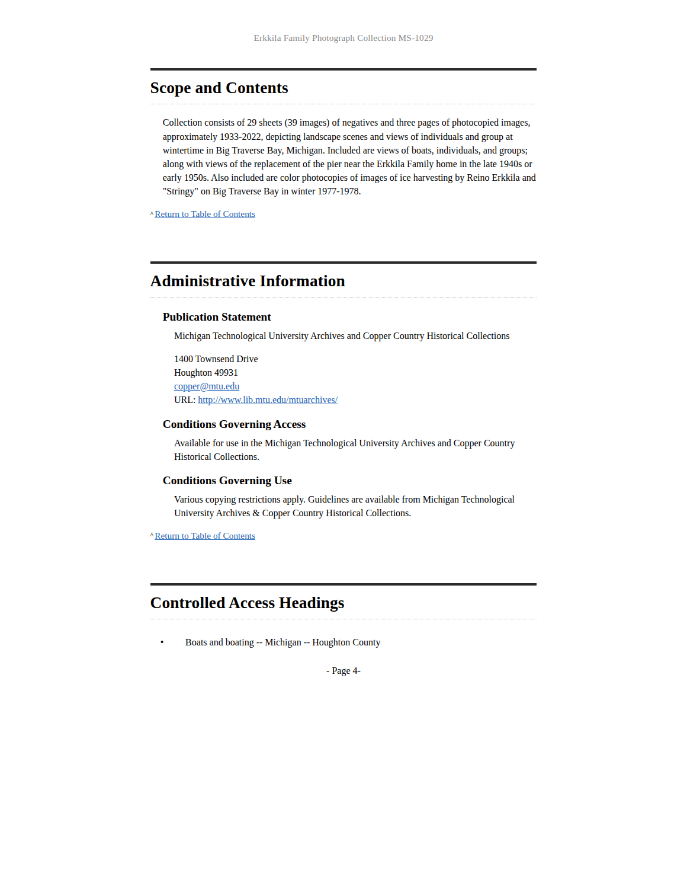Erkkila Family Photograph Collection MS-1029
Scope and Contents
Collection consists of 29 sheets (39 images) of negatives and three pages of photocopied images, approximately 1933-2022, depicting landscape scenes and views of individuals and group at wintertime in Big Traverse Bay, Michigan. Included are views of boats, individuals, and groups; along with views of the replacement of the pier near the Erkkila Family home in the late 1940s or early 1950s. Also included are color photocopies of images of ice harvesting by Reino Erkkila and "Stringy" on Big Traverse Bay in winter 1977-1978.
^Return to Table of Contents
Administrative Information
Publication Statement
Michigan Technological University Archives and Copper Country Historical Collections
1400 Townsend Drive
Houghton 49931
copper@mtu.edu
URL: http://www.lib.mtu.edu/mtuarchives/
Conditions Governing Access
Available for use in the Michigan Technological University Archives and Copper Country Historical Collections.
Conditions Governing Use
Various copying restrictions apply. Guidelines are available from Michigan Technological University Archives & Copper Country Historical Collections.
^Return to Table of Contents
Controlled Access Headings
Boats and boating -- Michigan -- Houghton County
- Page 4-